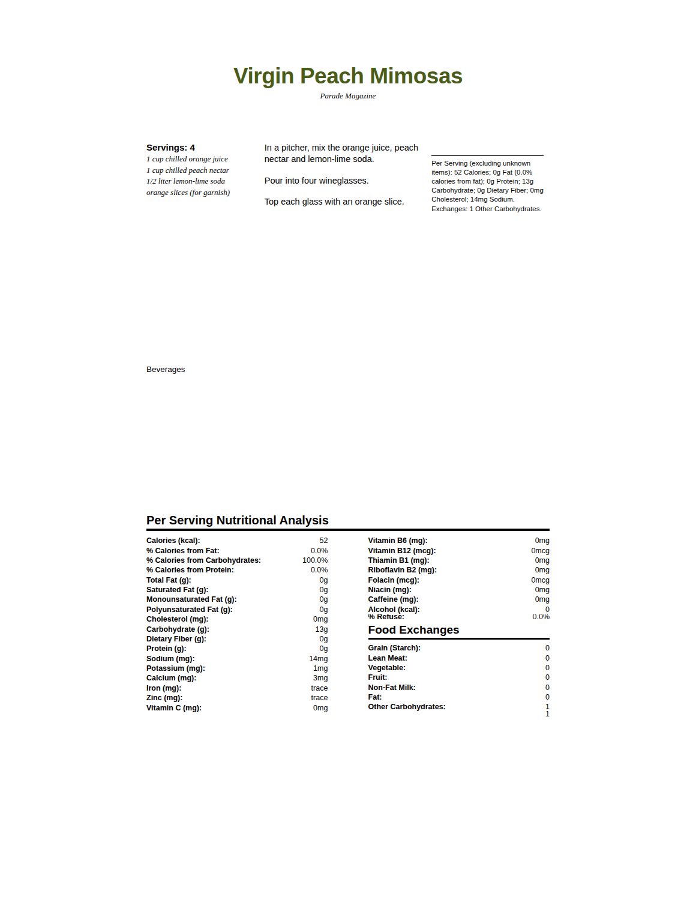Virgin Peach Mimosas
Parade Magazine
Servings: 4
1 cup chilled orange juice
1 cup chilled peach nectar
1/2 liter lemon-lime soda
orange slices (for garnish)
In a pitcher, mix the orange juice, peach nectar and lemon-lime soda.
Pour into four wineglasses.
Top each glass with an orange slice.
Per Serving (excluding unknown items): 52 Calories; 0g Fat (0.0% calories from fat); 0g Protein; 13g Carbohydrate; 0g Dietary Fiber; 0mg Cholesterol; 14mg Sodium. Exchanges: 1 Other Carbohydrates.
Beverages
Per Serving Nutritional Analysis
| Calories (kcal): | 52 |
| % Calories from Fat: | 0.0% |
| % Calories from Carbohydrates: | 100.0% |
| % Calories from Protein: | 0.0% |
| Total Fat (g): | 0g |
| Saturated Fat (g): | 0g |
| Monounsaturated Fat (g): | 0g |
| Polyunsaturated Fat (g): | 0g |
| Cholesterol (mg): | 0mg |
| Carbohydrate (g): | 13g |
| Dietary Fiber (g): | 0g |
| Protein (g): | 0g |
| Sodium (mg): | 14mg |
| Potassium (mg): | 1mg |
| Calcium (mg): | 3mg |
| Iron (mg): | trace |
| Zinc (mg): | trace |
| Vitamin C (mg): | 0mg |
| Vitamin B6 (mg): | 0mg |
| Vitamin B12 (mcg): | 0mcg |
| Thiamin B1 (mg): | 0mg |
| Riboflavin B2 (mg): | 0mg |
| Folacin (mcg): | 0mcg |
| Niacin (mg): | 0mg |
| Caffeine (mg): | 0mg |
| Alcohol (kcal): | 0 |
| % Refuse: | 0.0% |
Food Exchanges
| Grain (Starch): | 0 |
| Lean Meat: | 0 |
| Vegetable: | 0 |
| Fruit: | 0 |
| Non-Fat Milk: | 0 |
| Fat: | 0 |
| Other Carbohydrates: | 1 |
1